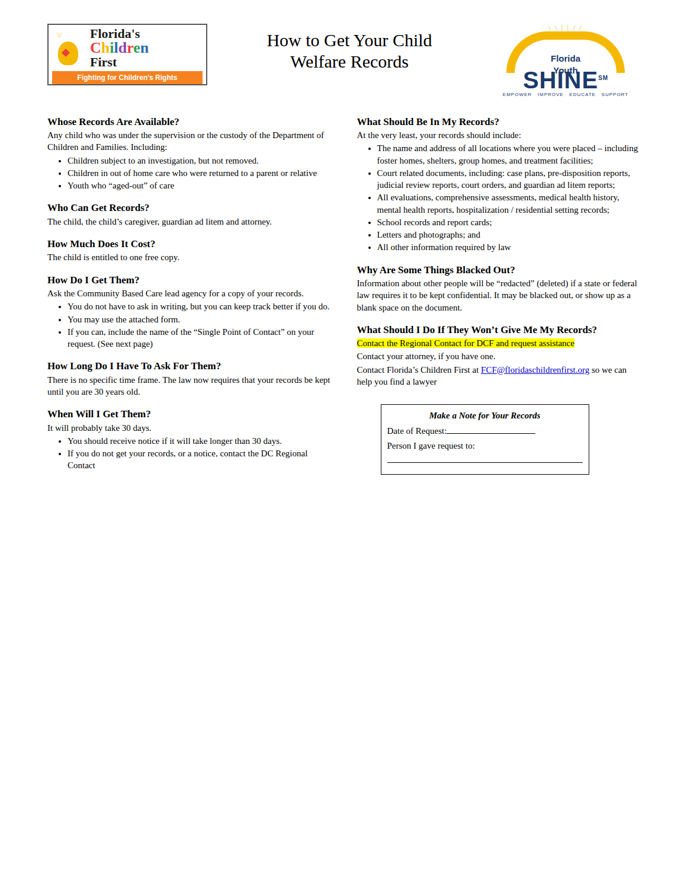\ | /
Florida's
Children
First
Fighting for Children's Rights
How to Get Your Child
Welfare Records
\ \ | | / /
Florida
Youth
SHINESM
EMPOWER IMPROVE EDUCATE SUPPORT
Whose Records Are Available?
Any child who was under the supervision or the custody of the Department of Children and Families. Including:
Children subject to an investigation, but not removed.
Children in out of home care who were returned to a parent or relative
Youth who “aged-out” of care
Who Can Get Records?
The child, the child’s caregiver, guardian ad litem and attorney.
How Much Does It Cost?
The child is entitled to one free copy.
How Do I Get Them?
Ask the Community Based Care lead agency for a copy of your records.
You do not have to ask in writing, but you can keep track better if you do.
You may use the attached form.
If you can, include the name of the “Single Point of Contact” on your request. (See next page)
How Long Do I Have To Ask For Them?
There is no specific time frame. The law now requires that your records be kept until you are 30 years old.
When Will I Get Them?
It will probably take 30 days.
You should receive notice if it will take longer than 30 days.
If you do not get your records, or a notice, contact the DC Regional Contact
What Should Be In My Records?
At the very least, your records should include:
The name and address of all locations where you were placed – including foster homes, shelters, group homes, and treatment facilities;
Court related documents, including: case plans, pre-disposition reports, judicial review reports, court orders, and guardian ad litem reports;
All evaluations, comprehensive assessments, medical health history, mental health reports, hospitalization / residential setting records;
School records and report cards;
Letters and photographs; and
All other information required by law
Why Are Some Things Blacked Out?
Information about other people will be “redacted” (deleted) if a state or federal law requires it to be kept confidential. It may be blacked out, or show up as a blank space on the document.
What Should I Do If They Won’t Give Me My Records?
Contact the Regional Contact for DCF and request assistance
Contact your attorney, if you have one.
Contact Florida’s Children First at FCF@floridaschildrenfirst.org so we can help you find a lawyer
Make a Note for Your Records
Date of Request:
Person I gave request to: